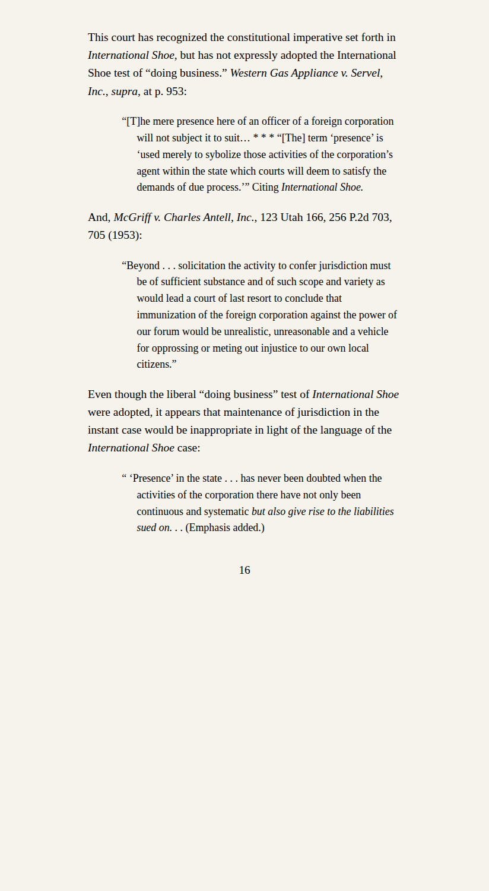This court has recognized the constitutional imperative set forth in International Shoe, but has not expressly adopted the International Shoe test of “doing business.” Western Gas Appliance v. Servel, Inc., supra, at p. 953:
“[T]he mere presence here of an officer of a foreign corporation will not subject it to suit… * * * “[The] term ‘presence’ is ‘used merely to sybolize those activities of the corporation’s agent within the state which courts will deem to satisfy the demands of due process.’” Citing International Shoe.
And, McGriff v. Charles Antell, Inc., 123 Utah 166, 256 P.2d 703, 705 (1953):
“Beyond . . . solicitation the activity to confer jurisdiction must be of sufficient substance and of such scope and variety as would lead a court of last resort to conclude that immunization of the foreign corporation against the power of our forum would be unrealistic, unreasonable and a vehicle for opprossing or meting out injustice to our own local citizens.”
Even though the liberal “doing business” test of International Shoe were adopted, it appears that maintenance of jurisdiction in the instant case would be inappropriate in light of the language of the International Shoe case:
“ ‘Presence’ in the state . . . has never been doubted when the activities of the corporation there have not only been continuous and systematic but also give rise to the liabilities sued on. . . (Emphasis added.)
16